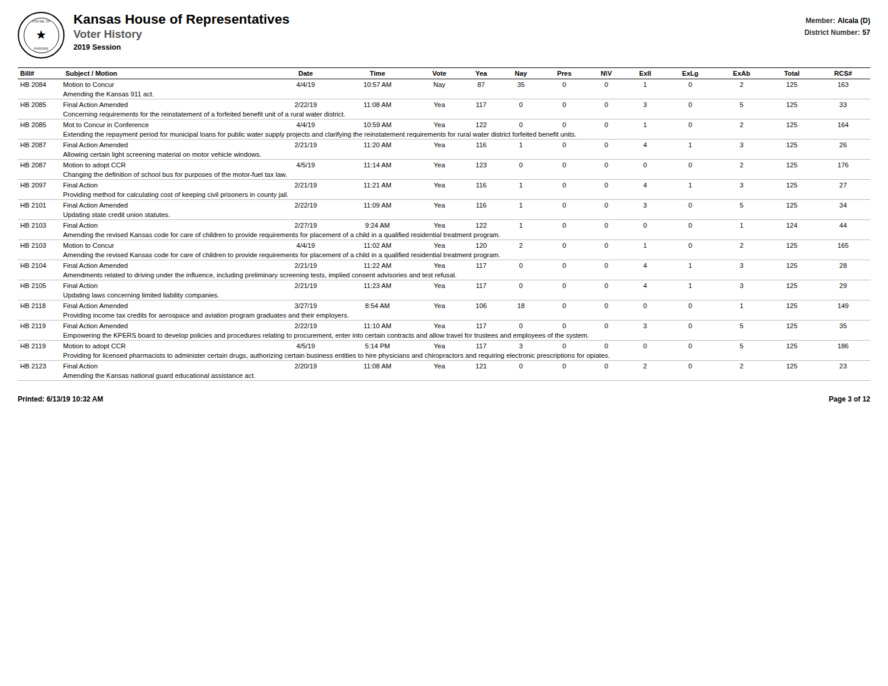HOUSE OF
★
KANSAS
Kansas House of Representatives
Voter History
2019 Session
Member: Alcala (D)
District Number: 57
| Bill# | Subject / Motion | Date | Time | Vote | Yea | Nay | Pres | N\V | ExII | ExLg | ExAb | Total | RCS# |
| --- | --- | --- | --- | --- | --- | --- | --- | --- | --- | --- | --- | --- | --- |
| HB 2084 | Motion to Concur | 4/4/19 | 10:57 AM | Nay | 87 | 35 | 0 | 0 | 1 | 0 | 2 | 125 | 163 |
| | Amending the Kansas 911 act. |
| HB 2085 | Final Action Amended | 2/22/19 | 11:08 AM | Yea | 117 | 0 | 0 | 0 | 3 | 0 | 5 | 125 | 33 |
| | Concerning requirements for the reinstatement of a forfeited benefit unit of a rural water district. |
| HB 2085 | Mot to Concur in Conference | 4/4/19 | 10:59 AM | Yea | 122 | 0 | 0 | 0 | 1 | 0 | 2 | 125 | 164 |
| | Extending the repayment period for municipal loans for public water supply projects and clarifying the reinstatement requirements for rural water district forfeited benefit units. |
| HB 2087 | Final Action Amended | 2/21/19 | 11:20 AM | Yea | 116 | 1 | 0 | 0 | 4 | 1 | 3 | 125 | 26 |
| | Allowing certain light screening material on motor vehicle windows. |
| HB 2087 | Motion to adopt CCR | 4/5/19 | 11:14 AM | Yea | 123 | 0 | 0 | 0 | 0 | 0 | 2 | 125 | 176 |
| | Changing the definition of school bus for purposes of the motor-fuel tax law. |
| HB 2097 | Final Action | 2/21/19 | 11:21 AM | Yea | 116 | 1 | 0 | 0 | 4 | 1 | 3 | 125 | 27 |
| | Providing method for calculating cost of keeping civil prisoners in county jail. |
| HB 2101 | Final Action Amended | 2/22/19 | 11:09 AM | Yea | 116 | 1 | 0 | 0 | 3 | 0 | 5 | 125 | 34 |
| | Updating state credit union statutes. |
| HB 2103 | Final Action | 2/27/19 | 9:24 AM | Yea | 122 | 1 | 0 | 0 | 0 | 0 | 1 | 124 | 44 |
| | Amending the revised Kansas code for care of children to provide requirements for placement of a child in a qualified residential treatment program. |
| HB 2103 | Motion to Concur | 4/4/19 | 11:02 AM | Yea | 120 | 2 | 0 | 0 | 1 | 0 | 2 | 125 | 165 |
| | Amending the revised Kansas code for care of children to provide requirements for placement of a child in a qualified residential treatment program. |
| HB 2104 | Final Action Amended | 2/21/19 | 11:22 AM | Yea | 117 | 0 | 0 | 0 | 4 | 1 | 3 | 125 | 28 |
| | Amendments related to driving under the influence, including preliminary screening tests, implied consent advisories and test refusal. |
| HB 2105 | Final Action | 2/21/19 | 11:23 AM | Yea | 117 | 0 | 0 | 0 | 4 | 1 | 3 | 125 | 29 |
| | Updating laws concerning limited liability companies. |
| HB 2118 | Final Action Amended | 3/27/19 | 8:54 AM | Yea | 106 | 18 | 0 | 0 | 0 | 0 | 1 | 125 | 149 |
| | Providing income tax credits for aerospace and aviation program graduates and their employers. |
| HB 2119 | Final Action Amended | 2/22/19 | 11:10 AM | Yea | 117 | 0 | 0 | 0 | 3 | 0 | 5 | 125 | 35 |
| | Empowering the KPERS board to develop policies and procedures relating to procurement, enter into certain contracts and allow travel for trustees and employees of the system. |
| HB 2119 | Motion to adopt CCR | 4/5/19 | 5:14 PM | Yea | 117 | 3 | 0 | 0 | 0 | 0 | 5 | 125 | 186 |
| | Providing for licensed pharmacists to administer certain drugs, authorizing certain business entities to hire physicians and chiropractors and requiring electronic prescriptions for opiates. |
| HB 2123 | Final Action | 2/20/19 | 11:08 AM | Yea | 121 | 0 | 0 | 0 | 2 | 0 | 2 | 125 | 23 |
| | Amending the Kansas national guard educational assistance act. |
Printed: 6/13/19 10:32 AM
Page 3 of 12